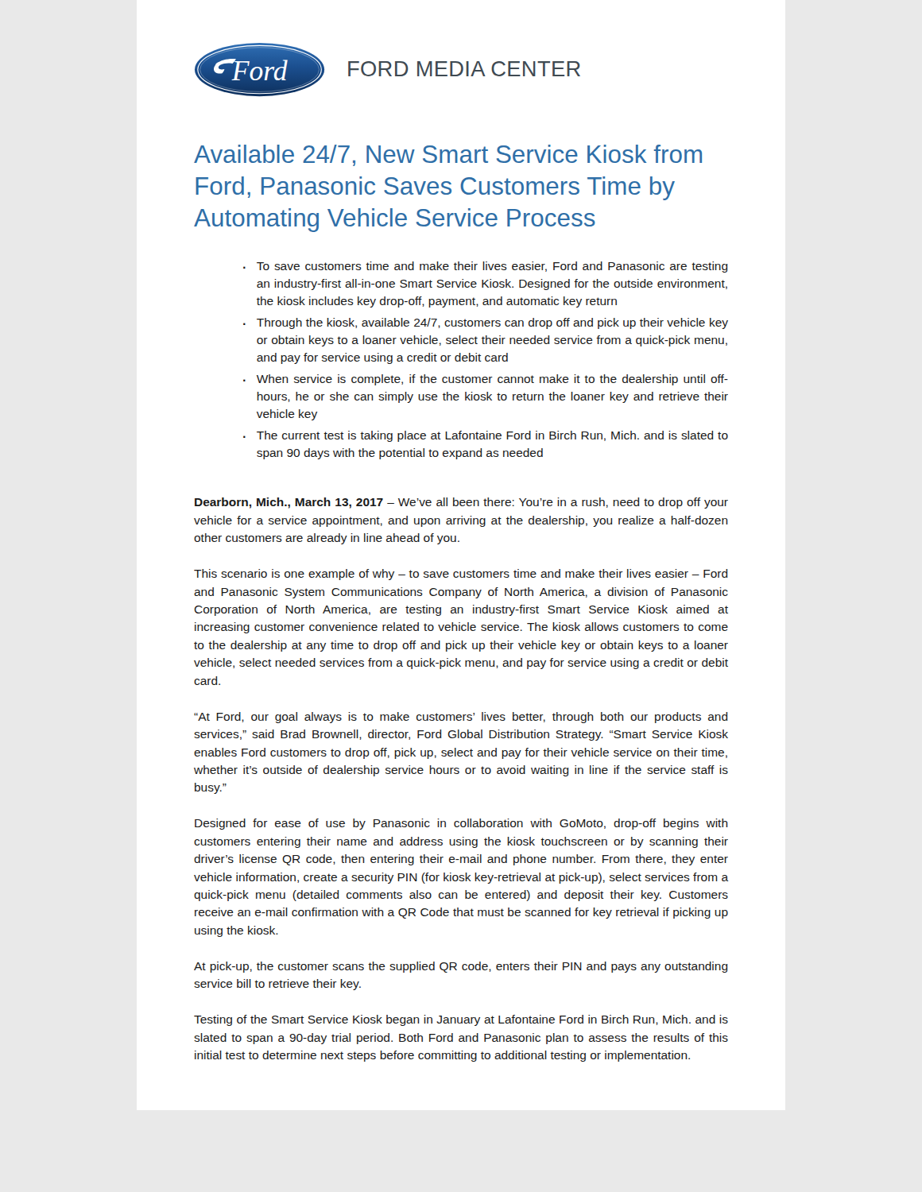Ford
FORD MEDIA CENTER
Available 24/7, New Smart Service Kiosk from Ford, Panasonic Saves Customers Time by Automating Vehicle Service Process
To save customers time and make their lives easier, Ford and Panasonic are testing an industry-first all-in-one Smart Service Kiosk. Designed for the outside environment, the kiosk includes key drop-off, payment, and automatic key return
Through the kiosk, available 24/7, customers can drop off and pick up their vehicle key or obtain keys to a loaner vehicle, select their needed service from a quick-pick menu, and pay for service using a credit or debit card
When service is complete, if the customer cannot make it to the dealership until off-hours, he or she can simply use the kiosk to return the loaner key and retrieve their vehicle key
The current test is taking place at Lafontaine Ford in Birch Run, Mich. and is slated to span 90 days with the potential to expand as needed
Dearborn, Mich., March 13, 2017 – We’ve all been there: You’re in a rush, need to drop off your vehicle for a service appointment, and upon arriving at the dealership, you realize a half-dozen other customers are already in line ahead of you.
This scenario is one example of why – to save customers time and make their lives easier – Ford and Panasonic System Communications Company of North America, a division of Panasonic Corporation of North America, are testing an industry-first Smart Service Kiosk aimed at increasing customer convenience related to vehicle service. The kiosk allows customers to come to the dealership at any time to drop off and pick up their vehicle key or obtain keys to a loaner vehicle, select needed services from a quick-pick menu, and pay for service using a credit or debit card.
“At Ford, our goal always is to make customers’ lives better, through both our products and services,” said Brad Brownell, director, Ford Global Distribution Strategy. “Smart Service Kiosk enables Ford customers to drop off, pick up, select and pay for their vehicle service on their time, whether it’s outside of dealership service hours or to avoid waiting in line if the service staff is busy.”
Designed for ease of use by Panasonic in collaboration with GoMoto, drop-off begins with customers entering their name and address using the kiosk touchscreen or by scanning their driver’s license QR code, then entering their e-mail and phone number. From there, they enter vehicle information, create a security PIN (for kiosk key-retrieval at pick-up), select services from a quick-pick menu (detailed comments also can be entered) and deposit their key. Customers receive an e-mail confirmation with a QR Code that must be scanned for key retrieval if picking up using the kiosk.
At pick-up, the customer scans the supplied QR code, enters their PIN and pays any outstanding service bill to retrieve their key.
Testing of the Smart Service Kiosk began in January at Lafontaine Ford in Birch Run, Mich. and is slated to span a 90-day trial period. Both Ford and Panasonic plan to assess the results of this initial test to determine next steps before committing to additional testing or implementation.